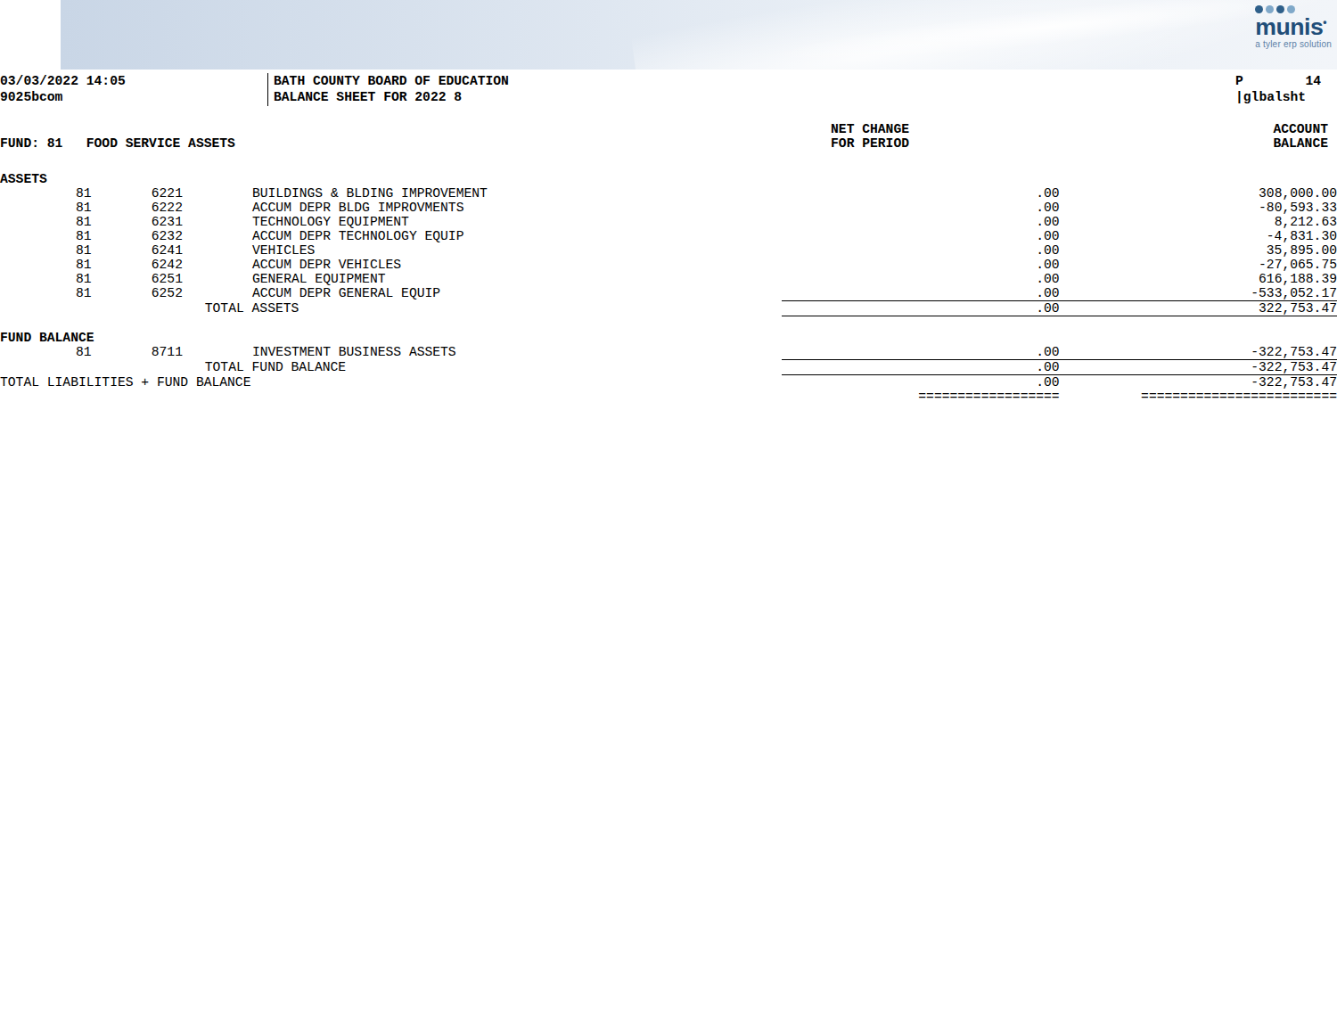munis•
a tyler erp solution
03/03/2022 14:05
9025bcom
BATH COUNTY BOARD OF EDUCATION
BALANCE SHEET FOR 2022 8
P 14
|glbalsht
NET CHANGE
ACCOUNT
FUND: 81 FOOD SERVICE ASSETS
FOR PERIOD
BALANCE
| ASSETS | | | | | |
| | 81 | 6221 | BUILDINGS & BLDING IMPROVEMENT | .00 | 308,000.00 |
| | 81 | 6222 | ACCUM DEPR BLDG IMPROVMENTS | .00 | -80,593.33 |
| | 81 | 6231 | TECHNOLOGY EQUIPMENT | .00 | 8,212.63 |
| | 81 | 6232 | ACCUM DEPR TECHNOLOGY EQUIP | .00 | -4,831.30 |
| | 81 | 6241 | VEHICLES | .00 | 35,895.00 |
| | 81 | 6242 | ACCUM DEPR VEHICLES | .00 | -27,065.75 |
| | 81 | 6251 | GENERAL EQUIPMENT | .00 | 616,188.39 |
| | 81 | 6252 | ACCUM DEPR GENERAL EQUIP | .00 | -533,052.17 |
| | | TOTAL ASSETS | .00 | 322,753.47 |
| FUND BALANCE | | | | |
| | 81 | 8711 | INVESTMENT BUSINESS ASSETS | .00 | -322,753.47 |
| | | TOTAL FUND BALANCE | .00 | -322,753.47 |
| TOTAL LIABILITIES + FUND BALANCE | .00 | -322,753.47 |
| | | | | ================== | ========================= |